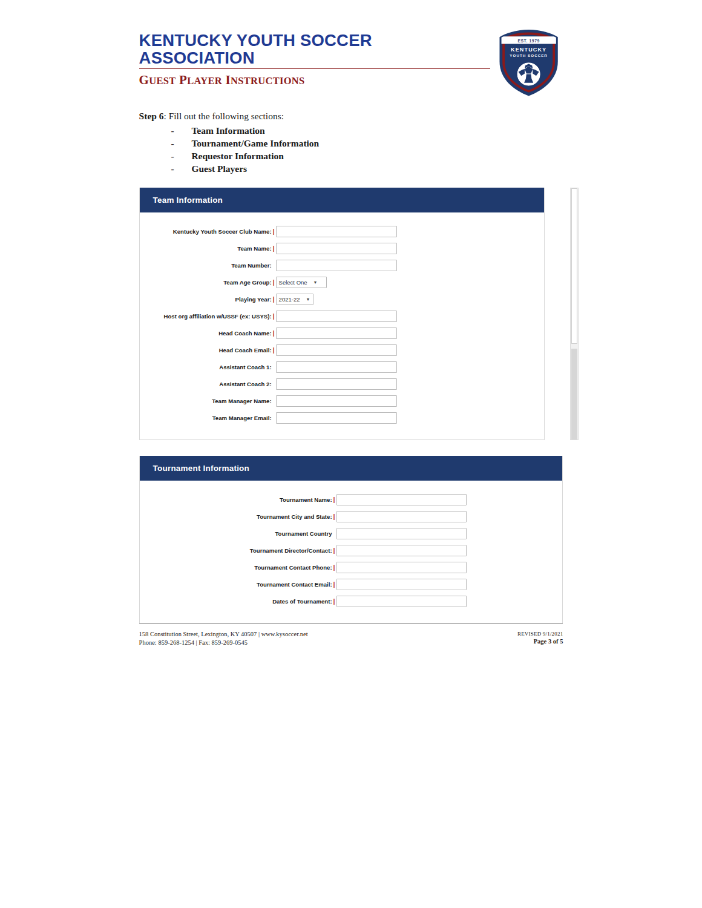EST. 1979 KENTUCKY YOUTH SOCCER
Kentucky Youth Soccer Association
GUEST PLAYER INSTRUCTIONS
Step 6: Fill out the following sections:
Team Information
Tournament/Game Information
Requestor Information
Guest Players
Team Information
Kentucky Youth Soccer Club Name:
|
Team Name:
|
Team Number:
Team Age Group:
|
Select One▼
Playing Year:
|
2021-22▼
Host org affiliation w/USSF (ex: USYS):
|
Head Coach Name:
|
Head Coach Email:
|
Assistant Coach 1:
Assistant Coach 2:
Team Manager Name:
Team Manager Email:
Tournament Information
Tournament Name:
|
Tournament City and State:
|
Tournament Country
Tournament Director/Contact:
|
Tournament Contact Phone:
|
Tournament Contact Email:
|
Dates of Tournament:
|
158 Constitution Street, Lexington, KY 40507 | www.kysoccer.net
Phone: 859-268-1254 | Fax: 859-269-0545
REVISED 9/1/2021
Page 3 of 5